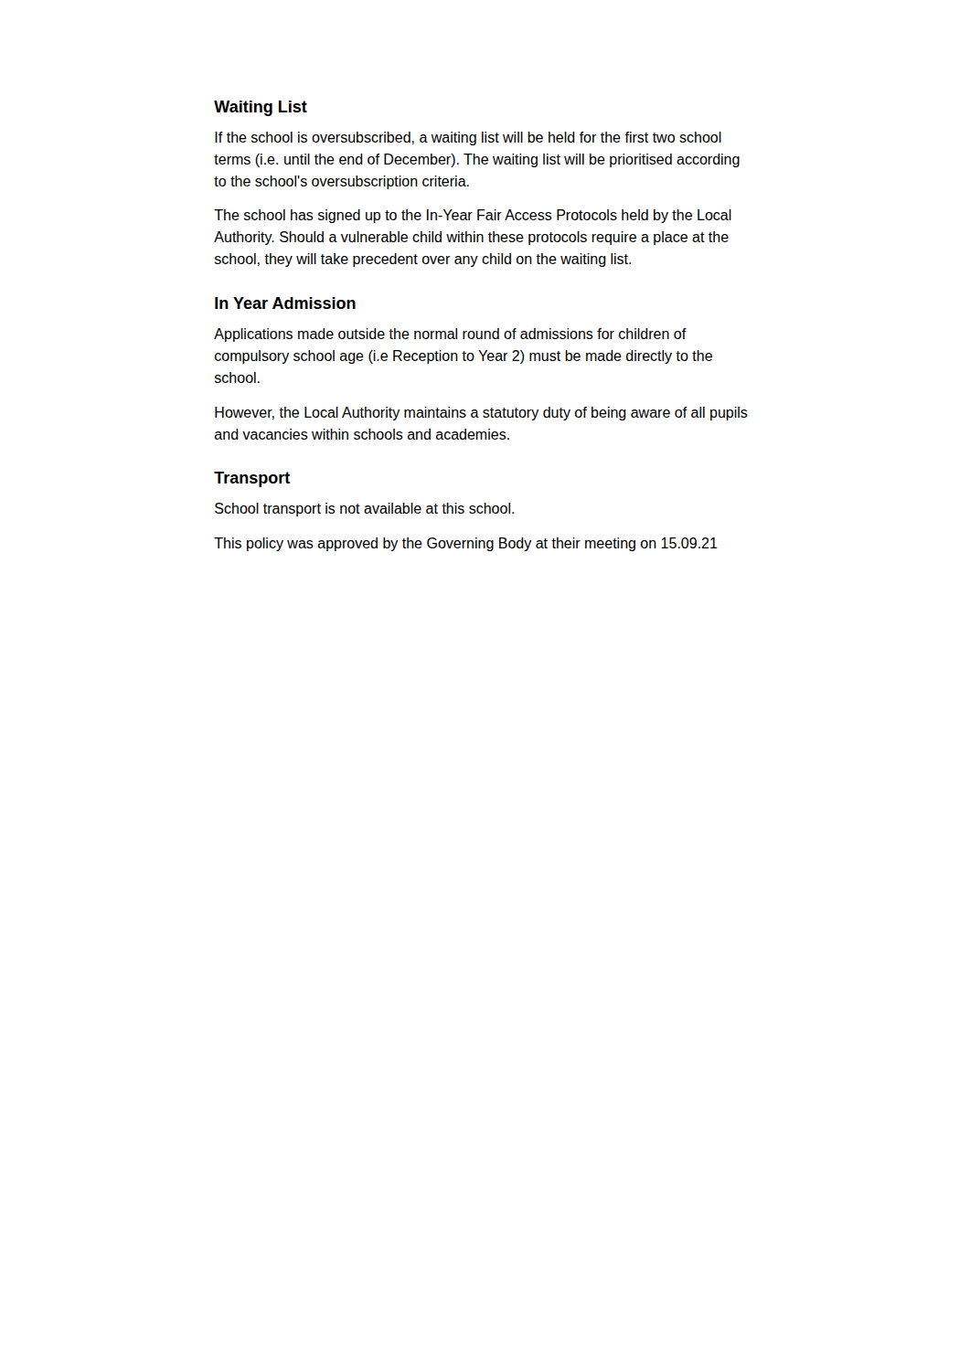Waiting List
If the school is oversubscribed, a waiting list will be held for the first two school terms (i.e. until the end of December). The waiting list will be prioritised according to the school's oversubscription criteria.
The school has signed up to the In-Year Fair Access Protocols held by the Local Authority. Should a vulnerable child within these protocols require a place at the school, they will take precedent over any child on the waiting list.
In Year Admission
Applications made outside the normal round of admissions for children of compulsory school age (i.e Reception to Year 2) must be made directly to the school.
However, the Local Authority maintains a statutory duty of being aware of all pupils and vacancies within schools and academies.
Transport
School transport is not available at this school.
This policy was approved by the Governing Body at their meeting on 15.09.21